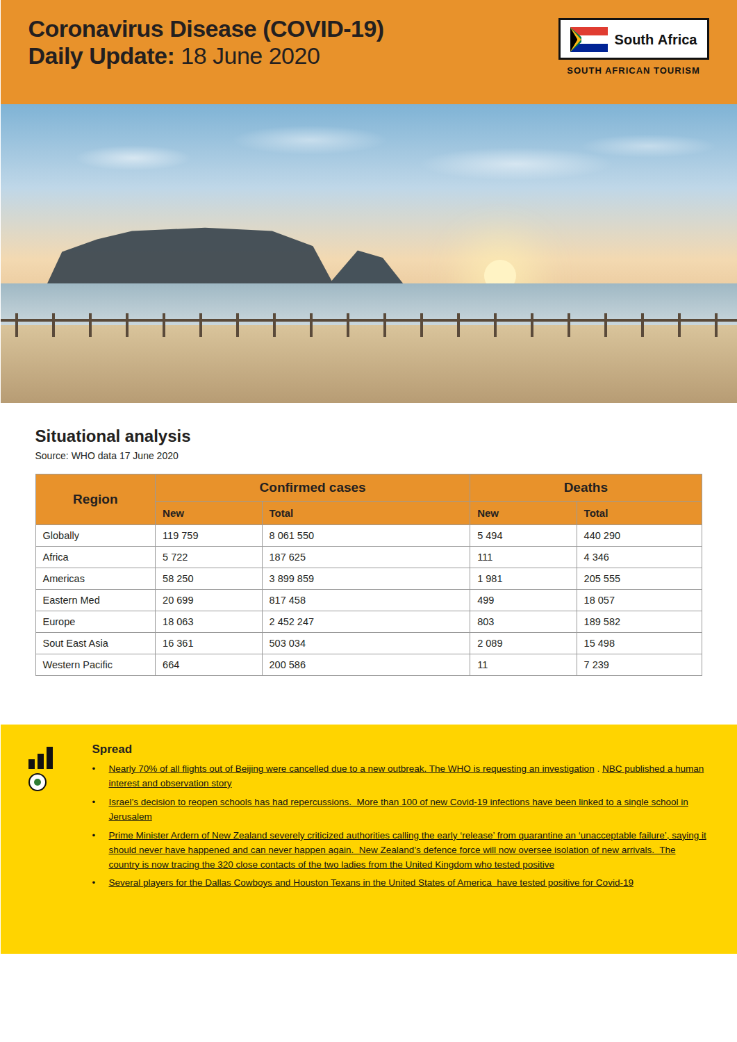Coronavirus Disease (COVID-19) Daily Update: 18 June 2020
South Africa
SOUTH AFRICAN TOURISM
Situational analysis
Source: WHO data 17 June 2020
| Region | Confirmed cases | Deaths |
| --- | --- | --- |
| New | Total | New | Total |
| Globally | 119 759 | 8 061 550 | 5 494 | 440 290 |
| Africa | 5 722 | 187 625 | 111 | 4 346 |
| Americas | 58 250 | 3 899 859 | 1 981 | 205 555 |
| Eastern Med | 20 699 | 817 458 | 499 | 18 057 |
| Europe | 18 063 | 2 452 247 | 803 | 189 582 |
| Sout East Asia | 16 361 | 503 034 | 2 089 | 15 498 |
| Western Pacific | 664 | 200 586 | 11 | 7 239 |
Spread
Nearly 70% of all flights out of Beijing were cancelled due to a new outbreak. The WHO is requesting an investigation . NBC published a human interest and observation story
Israel’s decision to reopen schools has had repercussions. More than 100 of new Covid-19 infections have been linked to a single school in Jerusalem
Prime Minister Ardern of New Zealand severely criticized authorities calling the early ‘release’ from quarantine an ‘unacceptable failure’, saying it should never have happened and can never happen again. New Zealand’s defence force will now oversee isolation of new arrivals. The country is now tracing the 320 close contacts of the two ladies from the United Kingdom who tested positive
Several players for the Dallas Cowboys and Houston Texans in the United States of America have tested positive for Covid-19